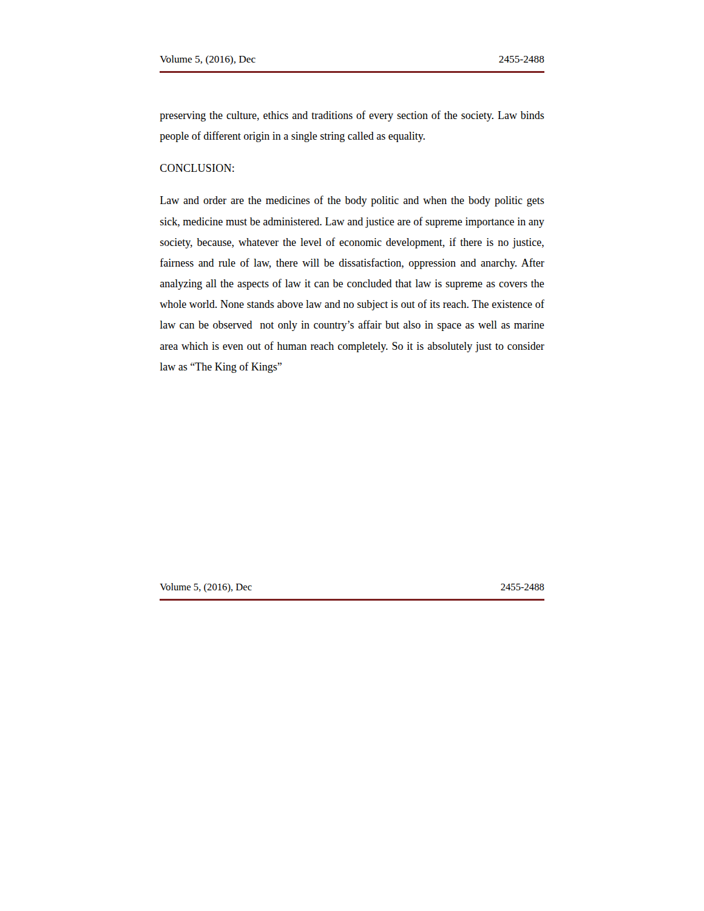Volume 5, (2016), Dec 2455-2488
preserving the culture, ethics and traditions of every section of the society. Law binds people of different origin in a single string called as equality.
CONCLUSION:
Law and order are the medicines of the body politic and when the body politic gets sick, medicine must be administered. Law and justice are of supreme importance in any society, because, whatever the level of economic development, if there is no justice, fairness and rule of law, there will be dissatisfaction, oppression and anarchy. After analyzing all the aspects of law it can be concluded that law is supreme as covers the whole world. None stands above law and no subject is out of its reach. The existence of law can be observed not only in country’s affair but also in space as well as marine area which is even out of human reach completely. So it is absolutely just to consider law as “The King of Kings”
Volume 5, (2016), Dec 2455-2488